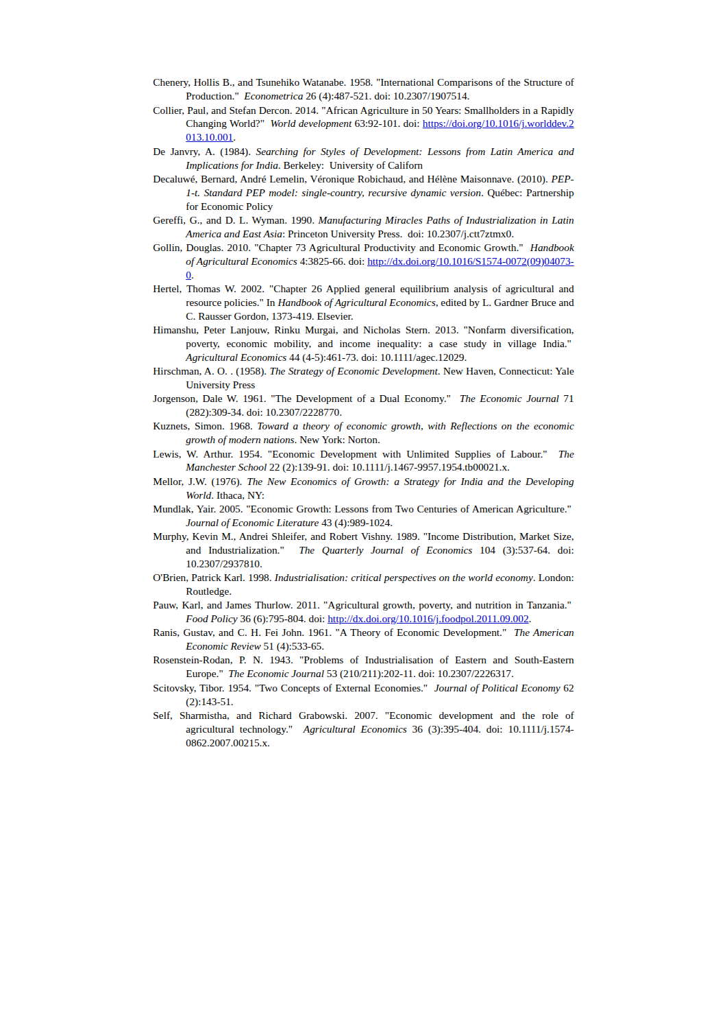Chenery, Hollis B., and Tsunehiko Watanabe. 1958. "International Comparisons of the Structure of Production." Econometrica 26 (4):487-521. doi: 10.2307/1907514.
Collier, Paul, and Stefan Dercon. 2014. "African Agriculture in 50 Years: Smallholders in a Rapidly Changing World?" World development 63:92-101. doi: https://doi.org/10.1016/j.worlddev.2013.10.001.
De Janvry, A. (1984). Searching for Styles of Development: Lessons from Latin America and Implications for India. Berkeley: University of Californ
Decaluwé, Bernard, André Lemelin, Véronique Robichaud, and Hélène Maisonnave. (2010). PEP-1-t. Standard PEP model: single-country, recursive dynamic version. Québec: Partnership for Economic Policy
Gereffi, G., and D. L. Wyman. 1990. Manufacturing Miracles Paths of Industrialization in Latin America and East Asia: Princeton University Press. doi: 10.2307/j.ctt7ztmx0.
Gollin, Douglas. 2010. "Chapter 73 Agricultural Productivity and Economic Growth." Handbook of Agricultural Economics 4:3825-66. doi: http://dx.doi.org/10.1016/S1574-0072(09)04073-0.
Hertel, Thomas W. 2002. "Chapter 26 Applied general equilibrium analysis of agricultural and resource policies." In Handbook of Agricultural Economics, edited by L. Gardner Bruce and C. Rausser Gordon, 1373-419. Elsevier.
Himanshu, Peter Lanjouw, Rinku Murgai, and Nicholas Stern. 2013. "Nonfarm diversification, poverty, economic mobility, and income inequality: a case study in village India." Agricultural Economics 44 (4-5):461-73. doi: 10.1111/agec.12029.
Hirschman, A. O. . (1958). The Strategy of Economic Development. New Haven, Connecticut: Yale University Press
Jorgenson, Dale W. 1961. "The Development of a Dual Economy." The Economic Journal 71 (282):309-34. doi: 10.2307/2228770.
Kuznets, Simon. 1968. Toward a theory of economic growth, with Reflections on the economic growth of modern nations. New York: Norton.
Lewis, W. Arthur. 1954. "Economic Development with Unlimited Supplies of Labour." The Manchester School 22 (2):139-91. doi: 10.1111/j.1467-9957.1954.tb00021.x.
Mellor, J.W. (1976). The New Economics of Growth: a Strategy for India and the Developing World. Ithaca, NY:
Mundlak, Yair. 2005. "Economic Growth: Lessons from Two Centuries of American Agriculture." Journal of Economic Literature 43 (4):989-1024.
Murphy, Kevin M., Andrei Shleifer, and Robert Vishny. 1989. "Income Distribution, Market Size, and Industrialization." The Quarterly Journal of Economics 104 (3):537-64. doi: 10.2307/2937810.
O'Brien, Patrick Karl. 1998. Industrialisation: critical perspectives on the world economy. London: Routledge.
Pauw, Karl, and James Thurlow. 2011. "Agricultural growth, poverty, and nutrition in Tanzania." Food Policy 36 (6):795-804. doi: http://dx.doi.org/10.1016/j.foodpol.2011.09.002.
Ranis, Gustav, and C. H. Fei John. 1961. "A Theory of Economic Development." The American Economic Review 51 (4):533-65.
Rosenstein-Rodan, P. N. 1943. "Problems of Industrialisation of Eastern and South-Eastern Europe." The Economic Journal 53 (210/211):202-11. doi: 10.2307/2226317.
Scitovsky, Tibor. 1954. "Two Concepts of External Economies." Journal of Political Economy 62 (2):143-51.
Self, Sharmistha, and Richard Grabowski. 2007. "Economic development and the role of agricultural technology." Agricultural Economics 36 (3):395-404. doi: 10.1111/j.1574-0862.2007.00215.x.